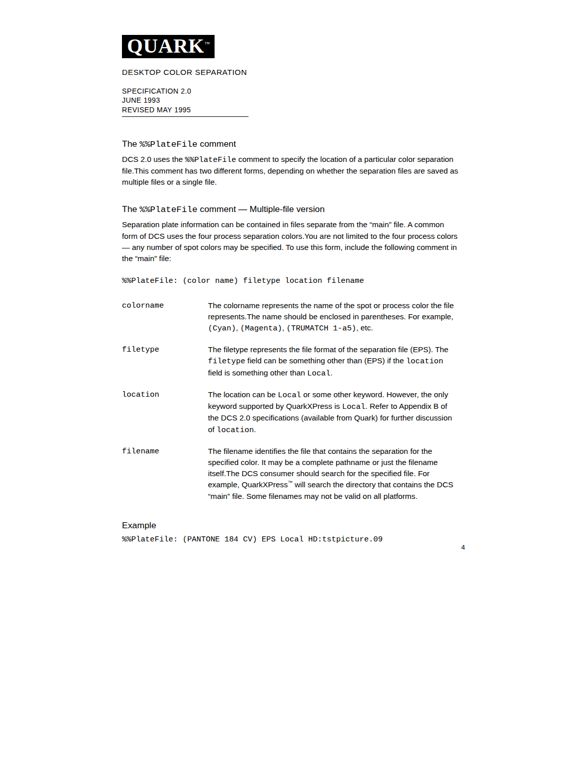QUARK™
DESKTOP COLOR SEPARATION
SPECIFICATION 2.0
JUNE 1993
REVISED MAY 1995
The %%PlateFile comment
DCS 2.0 uses the %%PlateFile comment to specify the location of a particular color separation file.This comment has two different forms, depending on whether the separation files are saved as multiple files or a single file.
The %%PlateFile comment — Multiple-file version
Separation plate information can be contained in files separate from the “main” file. A common form of DCS uses the four process separation colors.You are not limited to the four process colors — any number of spot colors may be specified. To use this form, include the following comment in the “main” file:
%%PlateFile: (color name) filetype location filename
| colorname | The colorname represents the name of the spot or process color the file represents.The name should be enclosed in parentheses. For example, (Cyan) , (Magenta) , (TRUMATCH 1-a5) , etc. |
| filetype | The filetype represents the file format of the separation file (EPS). The filetype field can be something other than (EPS) if the location field is something other than Local . |
| location | The location can be Local or some other keyword. However, the only keyword supported by QuarkXPress is Local . Refer to Appendix B of the DCS 2.0 specifications (available from Quark) for further discussion of location . |
| filename | The filename identifies the file that contains the separation for the specified color. It may be a complete pathname or just the filename itself.The DCS consumer should search for the specified file. For example, QuarkXPress ™ will search the directory that contains the DCS “main” file. Some filenames may not be valid on all platforms. |
Example
%%PlateFile: (PANTONE 184 CV) EPS Local HD:tstpicture.09
4